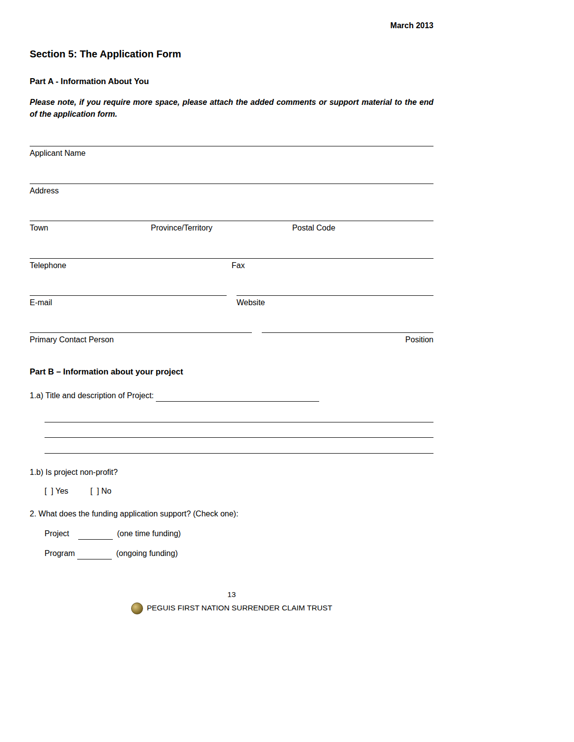March 2013
Section 5: The Application Form
Part A - Information About You
Please note, if you require more space, please attach the added comments or support material to the end of the application form.
Applicant Name
Address
Town Province/Territory Postal Code
Telephone Fax
E-mail Website
Primary Contact Person Position
Part B – Information about your project
1.a) Title and description of Project:
1.b) Is project non-profit?
[ ] Yes [ ] No
2. What does the funding application support? (Check one):
Project (one time funding)
Program (ongoing funding)
13
PEGUIS FIRST NATION SURRENDER CLAIM TRUST